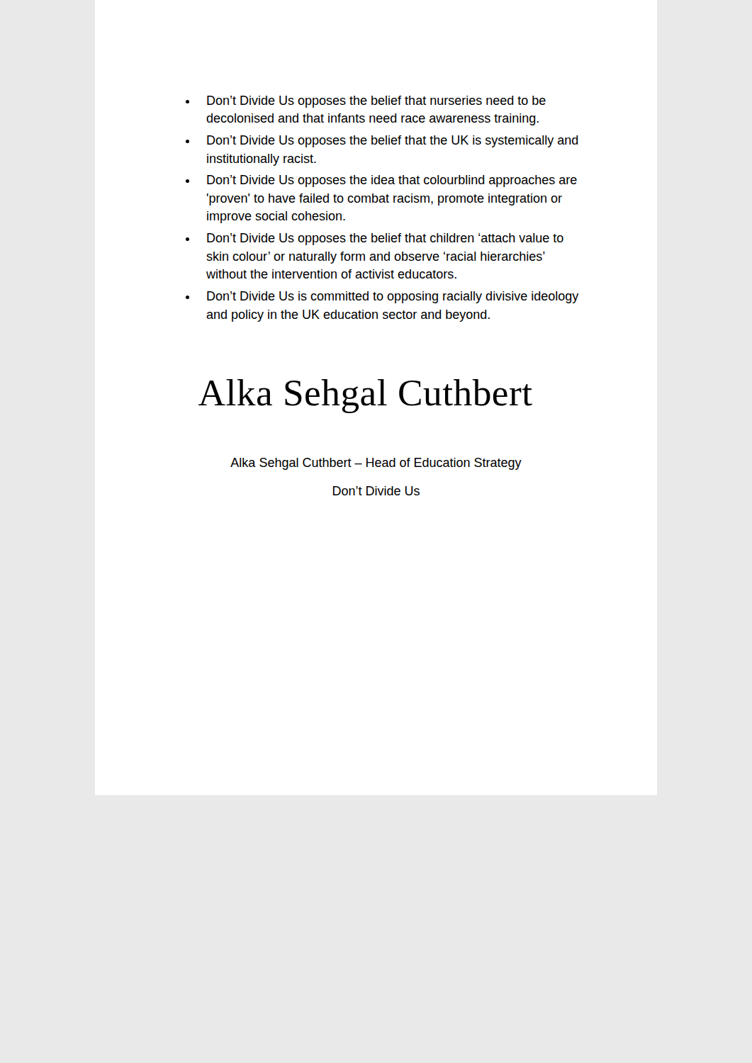Don’t Divide Us opposes the belief that nurseries need to be decolonised and that infants need race awareness training.
Don’t Divide Us opposes the belief that the UK is systemically and institutionally racist.
Don’t Divide Us opposes the idea that colourblind approaches are 'proven' to have failed to combat racism, promote integration or improve social cohesion.
Don’t Divide Us opposes the belief that children ‘attach value to skin colour’ or naturally form and observe ‘racial hierarchies’ without the intervention of activist educators.
Don’t Divide Us is committed to opposing racially divisive ideology and policy in the UK education sector and beyond.
Alka Sehgal Cuthbert
Alka Sehgal Cuthbert – Head of Education Strategy
Don’t Divide Us